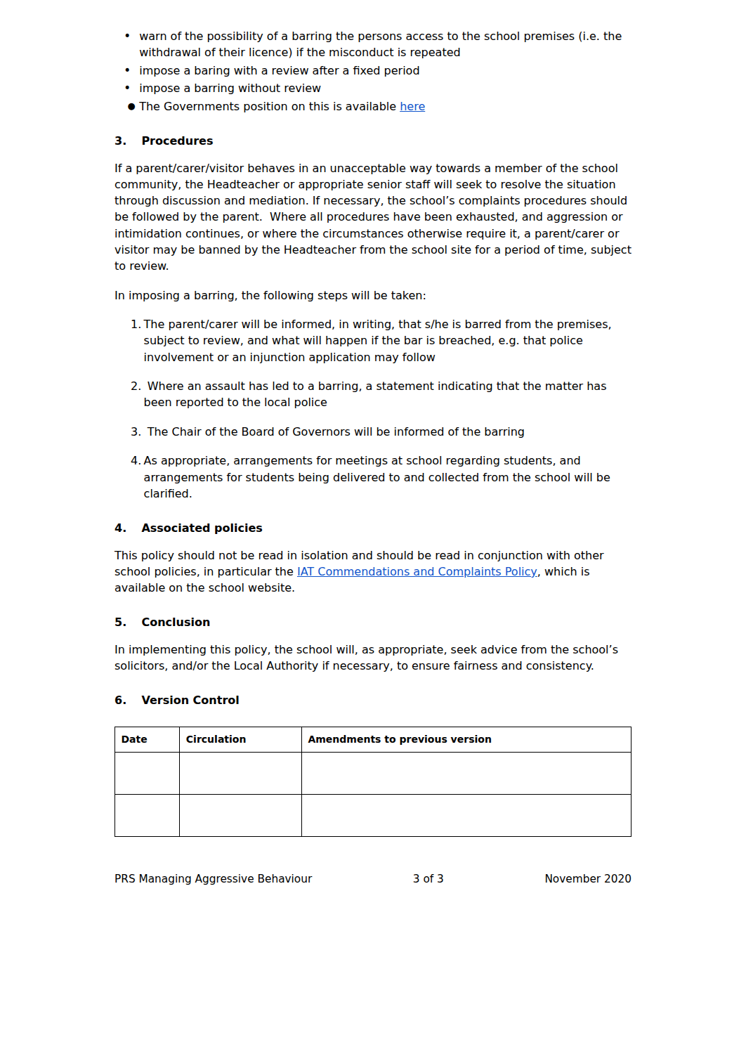warn of the possibility of a barring the persons access to the school premises (i.e. the withdrawal of their licence) if the misconduct is repeated
impose a baring with a review after a fixed period
impose a barring without review
The Governments position on this is available here
3. Procedures
If a parent/carer/visitor behaves in an unacceptable way towards a member of the school community, the Headteacher or appropriate senior staff will seek to resolve the situation through discussion and mediation. If necessary, the school’s complaints procedures should be followed by the parent. Where all procedures have been exhausted, and aggression or intimidation continues, or where the circumstances otherwise require it, a parent/carer or visitor may be banned by the Headteacher from the school site for a period of time, subject to review.
In imposing a barring, the following steps will be taken:
The parent/carer will be informed, in writing, that s/he is barred from the premises, subject to review, and what will happen if the bar is breached, e.g. that police involvement or an injunction application may follow
Where an assault has led to a barring, a statement indicating that the matter has been reported to the local police
The Chair of the Board of Governors will be informed of the barring
As appropriate, arrangements for meetings at school regarding students, and arrangements for students being delivered to and collected from the school will be clarified.
4. Associated policies
This policy should not be read in isolation and should be read in conjunction with other school policies, in particular the IAT Commendations and Complaints Policy, which is available on the school website.
5. Conclusion
In implementing this policy, the school will, as appropriate, seek advice from the school’s solicitors, and/or the Local Authority if necessary, to ensure fairness and consistency.
6. Version Control
| Date | Circulation | Amendments to previous version |
| --- | --- | --- |
PRS Managing Aggressive Behaviour
3 of 3
November 2020